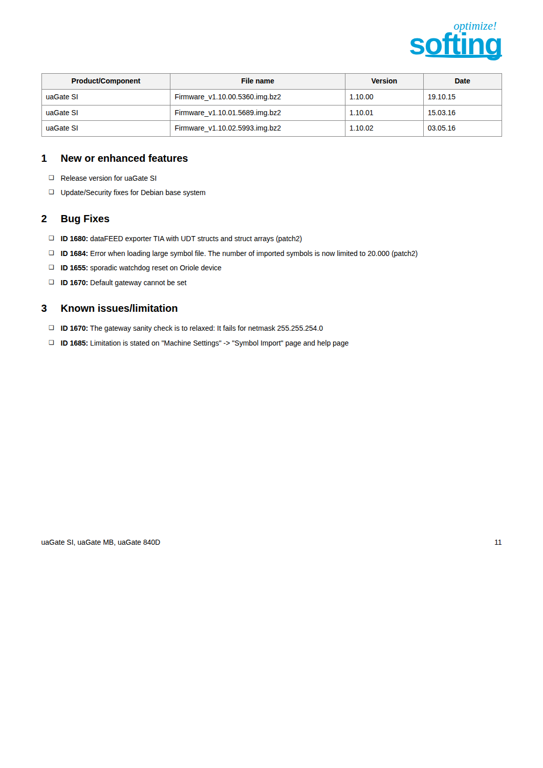optimize! soft ing
| Product/Component | File name | Version | Date |
| --- | --- | --- | --- |
| uaGate SI | Firmware_v1.10.00.5360.img.bz2 | 1.10.00 | 19.10.15 |
| uaGate SI | Firmware_v1.10.01.5689.img.bz2 | 1.10.01 | 15.03.16 |
| uaGate SI | Firmware_v1.10.02.5993.img.bz2 | 1.10.02 | 03.05.16 |
1 New or enhanced features
Release version for uaGate SI
Update/Security fixes for Debian base system
2 Bug Fixes
ID 1680: dataFEED exporter TIA with UDT structs and struct arrays (patch2)
ID 1684: Error when loading large symbol file. The number of imported symbols is now limited to 20.000 (patch2)
ID 1655: sporadic watchdog reset on Oriole device
ID 1670: Default gateway cannot be set
3 Known issues/limitation
ID 1670: The gateway sanity check is to relaxed: It fails for netmask 255.255.254.0
ID 1685: Limitation is stated on "Machine Settings" -> "Symbol Import" page and help page
uaGate SI, uaGate MB, uaGate 840D 11